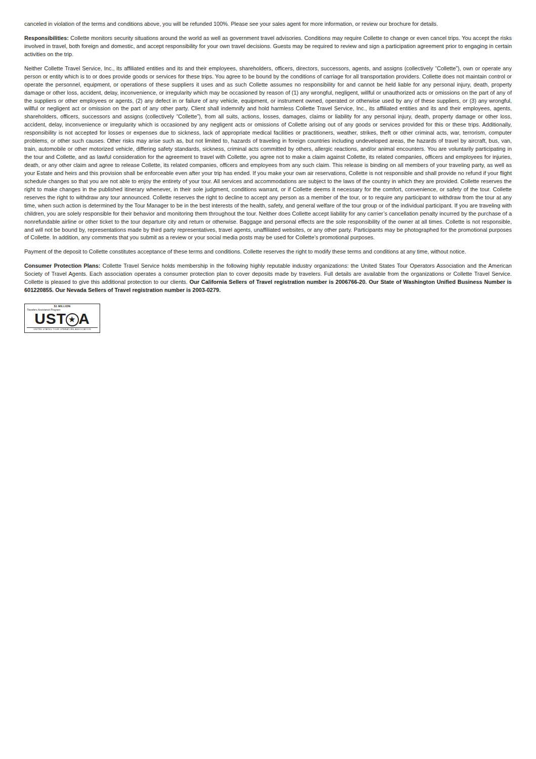canceled in violation of the terms and conditions above, you will be refunded 100%. Please see your sales agent for more information, or review our brochure for details.
Responsibilities: Collette monitors security situations around the world as well as government travel advisories. Conditions may require Collette to change or even cancel trips. You accept the risks involved in travel, both foreign and domestic, and accept responsibility for your own travel decisions. Guests may be required to review and sign a participation agreement prior to engaging in certain activities on the trip.
Neither Collette Travel Service, Inc., its affiliated entities and its and their employees, shareholders, officers, directors, successors, agents, and assigns (collectively “Collette”), own or operate any person or entity which is to or does provide goods or services for these trips. You agree to be bound by the conditions of carriage for all transportation providers. Collette does not maintain control or operate the personnel, equipment, or operations of these suppliers it uses and as such Collette assumes no responsibility for and cannot be held liable for any personal injury, death, property damage or other loss, accident, delay, inconvenience, or irregularity which may be occasioned by reason of (1) any wrongful, negligent, willful or unauthorized acts or omissions on the part of any of the suppliers or other employees or agents, (2) any defect in or failure of any vehicle, equipment, or instrument owned, operated or otherwise used by any of these suppliers, or (3) any wrongful, willful or negligent act or omission on the part of any other party. Client shall indemnify and hold harmless Collette Travel Service, Inc., its affiliated entities and its and their employees, agents, shareholders, officers, successors and assigns (collectively “Collette”), from all suits, actions, losses, damages, claims or liability for any personal injury, death, property damage or other loss, accident, delay, inconvenience or irregularity which is occasioned by any negligent acts or omissions of Collette arising out of any goods or services provided for this or these trips. Additionally, responsibility is not accepted for losses or expenses due to sickness, lack of appropriate medical facilities or practitioners, weather, strikes, theft or other criminal acts, war, terrorism, computer problems, or other such causes. Other risks may arise such as, but not limited to, hazards of traveling in foreign countries including undeveloped areas, the hazards of travel by aircraft, bus, van, train, automobile or other motorized vehicle, differing safety standards, sickness, criminal acts committed by others, allergic reactions, and/or animal encounters. You are voluntarily participating in the tour and Collette, and as lawful consideration for the agreement to travel with Collette, you agree not to make a claim against Collette, its related companies, officers and employees for injuries, death, or any other claim and agree to release Collette, its related companies, officers and employees from any such claim. This release is binding on all members of your traveling party, as well as your Estate and heirs and this provision shall be enforceable even after your trip has ended. If you make your own air reservations, Collette is not responsible and shall provide no refund if your flight schedule changes so that you are not able to enjoy the entirety of your tour. All services and accommodations are subject to the laws of the country in which they are provided. Collette reserves the right to make changes in the published itinerary whenever, in their sole judgment, conditions warrant, or if Collette deems it necessary for the comfort, convenience, or safety of the tour. Collette reserves the right to withdraw any tour announced. Collette reserves the right to decline to accept any person as a member of the tour, or to require any participant to withdraw from the tour at any time, when such action is determined by the Tour Manager to be in the best interests of the health, safety, and general welfare of the tour group or of the individual participant. If you are traveling with children, you are solely responsible for their behavior and monitoring them throughout the tour. Neither does Collette accept liability for any carrier’s cancellation penalty incurred by the purchase of a nonrefundable airline or other ticket to the tour departure city and return or otherwise. Baggage and personal effects are the sole responsibility of the owner at all times. Collette is not responsible, and will not be bound by, representations made by third party representatives, travel agents, unaffiliated websites, or any other party. Participants may be photographed for the promotional purposes of Collette. In addition, any comments that you submit as a review or your social media posts may be used for Collette’s promotional purposes.
Payment of the deposit to Collette constitutes acceptance of these terms and conditions. Collette reserves the right to modify these terms and conditions at any time, without notice.
Consumer Protection Plans: Collette Travel Service holds membership in the following highly reputable industry organizations: the United States Tour Operators Association and the American Society of Travel Agents. Each association operates a consumer protection plan to cover deposits made by travelers. Full details are available from the organizations or Collette Travel Service. Collette is pleased to give this additional protection to our clients. Our California Sellers of Travel registration number is 2006766-20. Our State of Washington Unified Business Number is 601220855. Our Nevada Sellers of Travel registration number is 2003-0279.
$1 MILLION
Travelers Assistance Program
UST★A
UNITED STATES TOUR OPERATORS ASSOCIATION